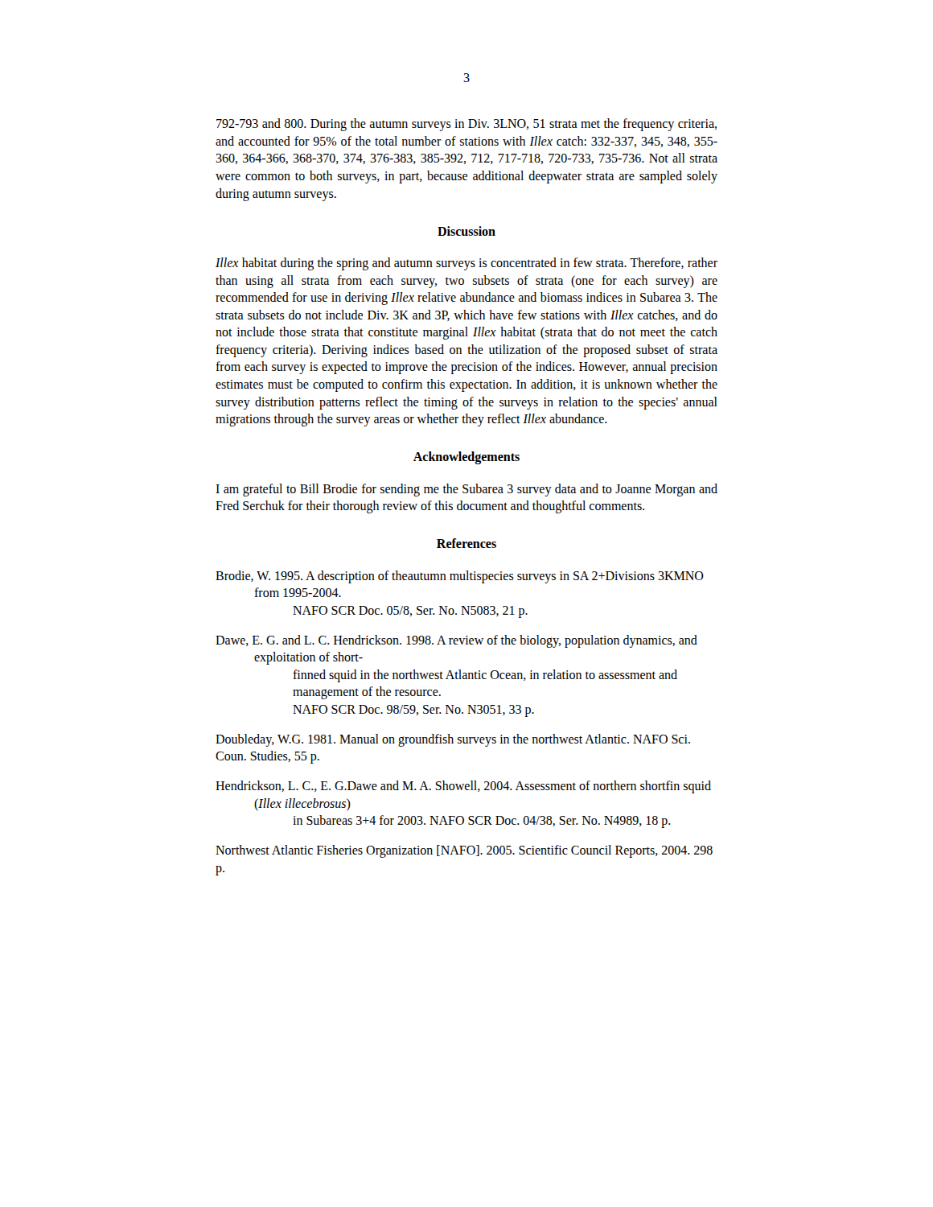3
792-793 and 800. During the autumn surveys in Div. 3LNO, 51 strata met the frequency criteria, and accounted for 95% of the total number of stations with Illex catch: 332-337, 345, 348, 355-360, 364-366, 368-370, 374, 376-383, 385-392, 712, 717-718, 720-733, 735-736. Not all strata were common to both surveys, in part, because additional deepwater strata are sampled solely during autumn surveys.
Discussion
Illex habitat during the spring and autumn surveys is concentrated in few strata. Therefore, rather than using all strata from each survey, two subsets of strata (one for each survey) are recommended for use in deriving Illex relative abundance and biomass indices in Subarea 3. The strata subsets do not include Div. 3K and 3P, which have few stations with Illex catches, and do not include those strata that constitute marginal Illex habitat (strata that do not meet the catch frequency criteria). Deriving indices based on the utilization of the proposed subset of strata from each survey is expected to improve the precision of the indices. However, annual precision estimates must be computed to confirm this expectation. In addition, it is unknown whether the survey distribution patterns reflect the timing of the surveys in relation to the species' annual migrations through the survey areas or whether they reflect Illex abundance.
Acknowledgements
I am grateful to Bill Brodie for sending me the Subarea 3 survey data and to Joanne Morgan and Fred Serchuk for their thorough review of this document and thoughtful comments.
References
Brodie, W. 1995. A description of theautumn multispecies surveys in SA 2+Divisions 3KMNO from 1995-2004.NAFO SCR Doc. 05/8, Ser. No. N5083, 21 p.
Dawe, E. G. and L. C. Hendrickson. 1998. A review of the biology, population dynamics, and exploitation of short-finned squid in the northwest Atlantic Ocean, in relation to assessment and management of the resource. NAFO SCR Doc. 98/59, Ser. No. N3051, 33 p.
Doubleday, W.G. 1981. Manual on groundfish surveys in the northwest Atlantic. NAFO Sci. Coun. Studies, 55 p.
Hendrickson, L. C., E. G.Dawe and M. A. Showell, 2004. Assessment of northern shortfin squid (Illex illecebrosus)in Subareas 3+4 for 2003. NAFO SCR Doc. 04/38, Ser. No. N4989, 18 p.
Northwest Atlantic Fisheries Organization [NAFO]. 2005. Scientific Council Reports, 2004. 298 p.